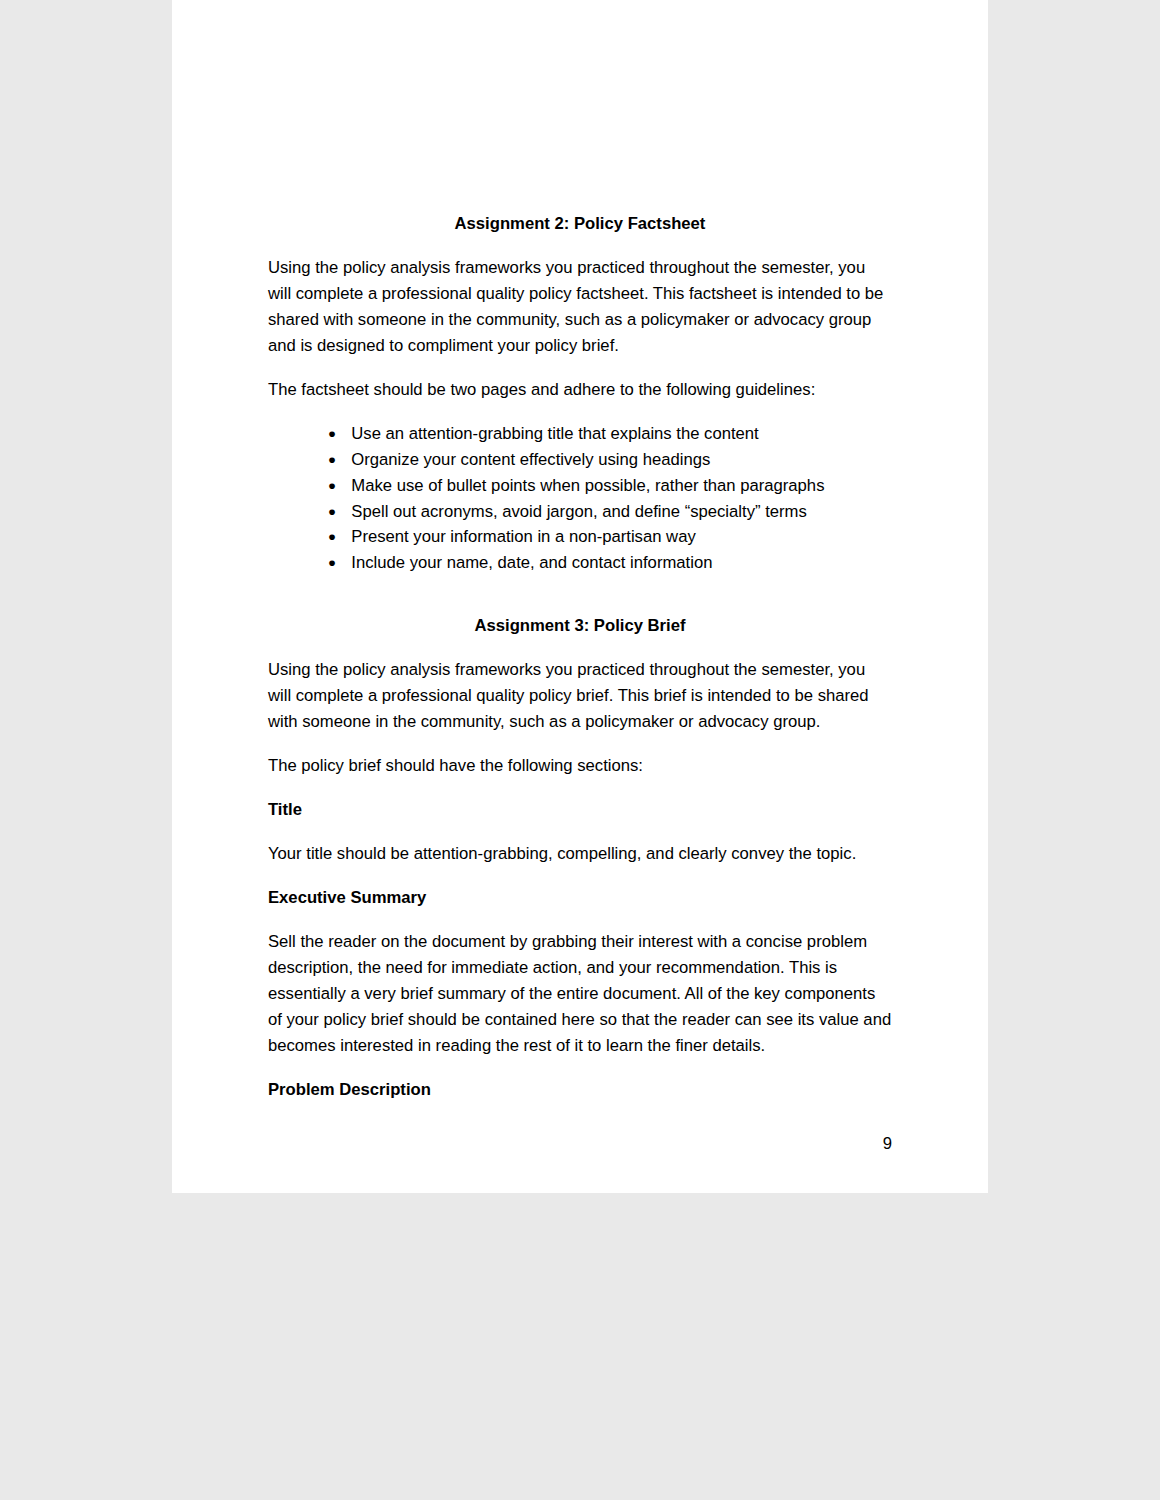Assignment 2: Policy Factsheet
Using the policy analysis frameworks you practiced throughout the semester, you will complete a professional quality policy factsheet. This factsheet is intended to be shared with someone in the community, such as a policymaker or advocacy group and is designed to compliment your policy brief.
The factsheet should be two pages and adhere to the following guidelines:
Use an attention-grabbing title that explains the content
Organize your content effectively using headings
Make use of bullet points when possible, rather than paragraphs
Spell out acronyms, avoid jargon, and define “specialty” terms
Present your information in a non-partisan way
Include your name, date, and contact information
Assignment 3: Policy Brief
Using the policy analysis frameworks you practiced throughout the semester, you will complete a professional quality policy brief. This brief is intended to be shared with someone in the community, such as a policymaker or advocacy group.
The policy brief should have the following sections:
Title
Your title should be attention-grabbing, compelling, and clearly convey the topic.
Executive Summary
Sell the reader on the document by grabbing their interest with a concise problem description, the need for immediate action, and your recommendation. This is essentially a very brief summary of the entire document. All of the key components of your policy brief should be contained here so that the reader can see its value and becomes interested in reading the rest of it to learn the finer details.
Problem Description
9